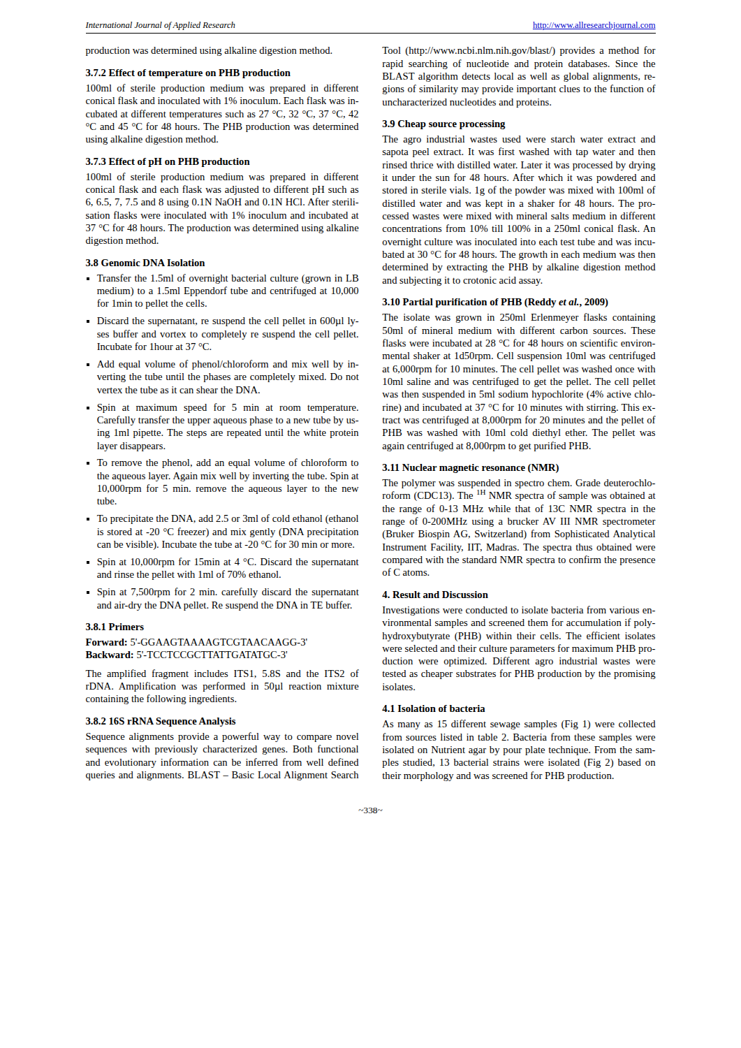International Journal of Applied Research http://www.allresearchjournal.com
production was determined using alkaline digestion method.
3.7.2 Effect of temperature on PHB production
100ml of sterile production medium was prepared in different conical flask and inoculated with 1% inoculum. Each flask was incubated at different temperatures such as 27 °C, 32 °C, 37 °C, 42 °C and 45 °C for 48 hours. The PHB production was determined using alkaline digestion method.
3.7.3 Effect of pH on PHB production
100ml of sterile production medium was prepared in different conical flask and each flask was adjusted to different pH such as 6, 6.5, 7, 7.5 and 8 using 0.1N NaOH and 0.1N HCl. After sterilisation flasks were inoculated with 1% inoculum and incubated at 37 °C for 48 hours. The production was determined using alkaline digestion method.
3.8 Genomic DNA Isolation
Transfer the 1.5ml of overnight bacterial culture (grown in LB medium) to a 1.5ml Eppendorf tube and centrifuged at 10,000 for 1min to pellet the cells.
Discard the supernatant, re suspend the cell pellet in 600µl lyses buffer and vortex to completely re suspend the cell pellet. Incubate for 1hour at 37 °C.
Add equal volume of phenol/chloroform and mix well by inverting the tube until the phases are completely mixed. Do not vertex the tube as it can shear the DNA.
Spin at maximum speed for 5 min at room temperature. Carefully transfer the upper aqueous phase to a new tube by using 1ml pipette. The steps are repeated until the white protein layer disappears.
To remove the phenol, add an equal volume of chloroform to the aqueous layer. Again mix well by inverting the tube. Spin at 10,000rpm for 5 min. remove the aqueous layer to the new tube.
To precipitate the DNA, add 2.5 or 3ml of cold ethanol (ethanol is stored at -20 °C freezer) and mix gently (DNA precipitation can be visible). Incubate the tube at -20 °C for 30 min or more.
Spin at 10,000rpm for 15min at 4 °C. Discard the supernatant and rinse the pellet with 1ml of 70% ethanol.
Spin at 7,500rpm for 2 min. carefully discard the supernatant and air-dry the DNA pellet. Re suspend the DNA in TE buffer.
3.8.1 Primers
Forward: 5'-GGAAGTAAAAGTCGTAACAAGG-3'
Backward: 5'-TCCTCCGCTTATTGATATGC-3'
The amplified fragment includes ITS1, 5.8S and the ITS2 of rDNA. Amplification was performed in 50µl reaction mixture containing the following ingredients.
3.8.2 16S rRNA Sequence Analysis
Sequence alignments provide a powerful way to compare novel sequences with previously characterized genes. Both functional and evolutionary information can be inferred from well defined queries and alignments. BLAST – Basic Local Alignment Search Tool (http://www.ncbi.nlm.nih.gov/blast/) provides a method for rapid searching of nucleotide and protein databases. Since the BLAST algorithm detects local as well as global alignments, regions of similarity may provide important clues to the function of uncharacterized nucleotides and proteins.
3.9 Cheap source processing
The agro industrial wastes used were starch water extract and sapota peel extract. It was first washed with tap water and then rinsed thrice with distilled water. Later it was processed by drying it under the sun for 48 hours. After which it was powdered and stored in sterile vials. 1g of the powder was mixed with 100ml of distilled water and was kept in a shaker for 48 hours. The processed wastes were mixed with mineral salts medium in different concentrations from 10% till 100% in a 250ml conical flask. An overnight culture was inoculated into each test tube and was incubated at 30 °C for 48 hours. The growth in each medium was then determined by extracting the PHB by alkaline digestion method and subjecting it to crotonic acid assay.
3.10 Partial purification of PHB (Reddy et al., 2009)
The isolate was grown in 250ml Erlenmeyer flasks containing 50ml of mineral medium with different carbon sources. These flasks were incubated at 28 °C for 48 hours on scientific environmental shaker at 1d50rpm. Cell suspension 10ml was centrifuged at 6,000rpm for 10 minutes. The cell pellet was washed once with 10ml saline and was centrifuged to get the pellet. The cell pellet was then suspended in 5ml sodium hypochlorite (4% active chlorine) and incubated at 37 °C for 10 minutes with stirring. This extract was centrifuged at 8,000rpm for 20 minutes and the pellet of PHB was washed with 10ml cold diethyl ether. The pellet was again centrifuged at 8,000rpm to get purified PHB.
3.11 Nuclear magnetic resonance (NMR)
The polymer was suspended in spectro chem. Grade deuterochloroform (CDC13). The 1H NMR spectra of sample was obtained at the range of 0-13 MHz while that of 13C NMR spectra in the range of 0-200MHz using a brucker AV III NMR spectrometer (Bruker Biospin AG, Switzerland) from Sophisticated Analytical Instrument Facility, IIT, Madras. The spectra thus obtained were compared with the standard NMR spectra to confirm the presence of C atoms.
4. Result and Discussion
Investigations were conducted to isolate bacteria from various environmental samples and screened them for accumulation if polyhydroxybutyrate (PHB) within their cells. The efficient isolates were selected and their culture parameters for maximum PHB production were optimized. Different agro industrial wastes were tested as cheaper substrates for PHB production by the promising isolates.
4.1 Isolation of bacteria
As many as 15 different sewage samples (Fig 1) were collected from sources listed in table 2. Bacteria from these samples were isolated on Nutrient agar by pour plate technique. From the samples studied, 13 bacterial strains were isolated (Fig 2) based on their morphology and was screened for PHB production.
~338~